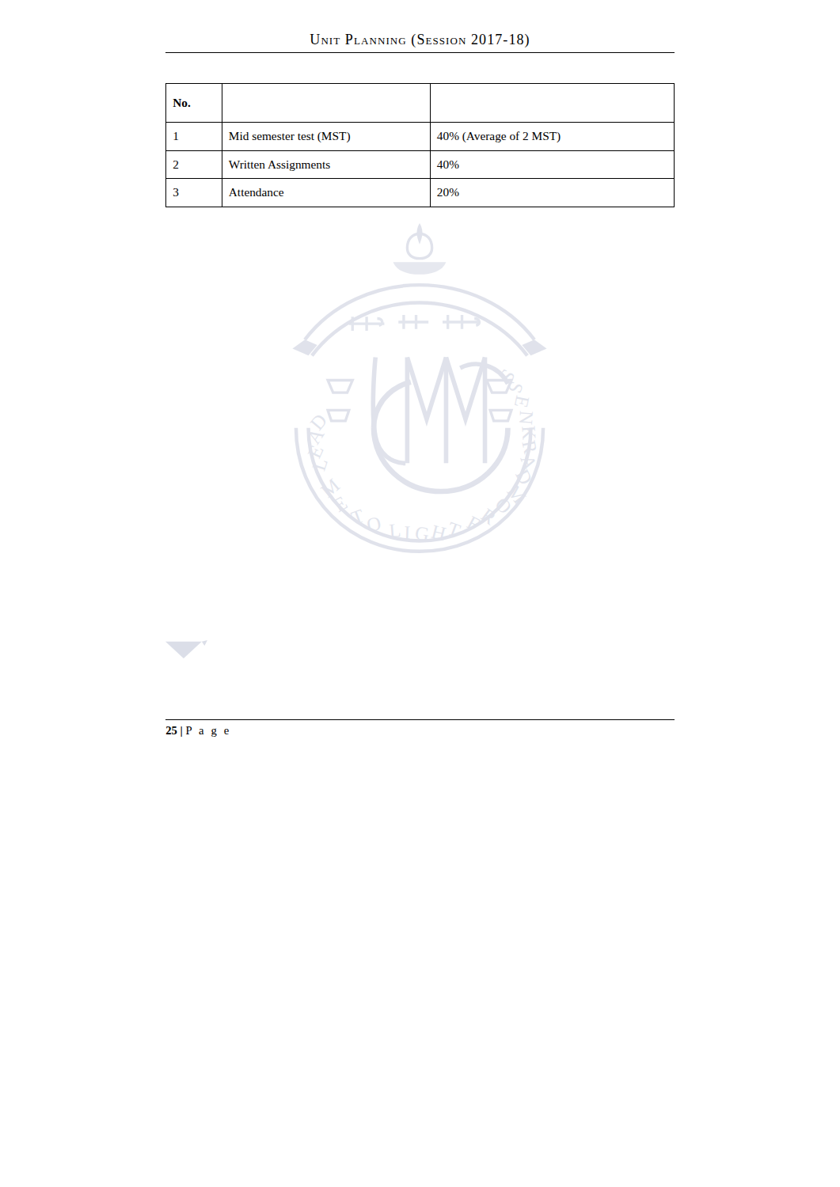Unit Planning (Session 2017-18)
L E A D M E T O L I G H T F R O M D A R K N E S S
| No. | | |
| --- | --- | --- |
| 1 | Mid semester test (MST) | 40% (Average of 2 MST) |
| 2 | Written Assignments | 40% |
| 3 | Attendance | 20% |
25 | P a g e